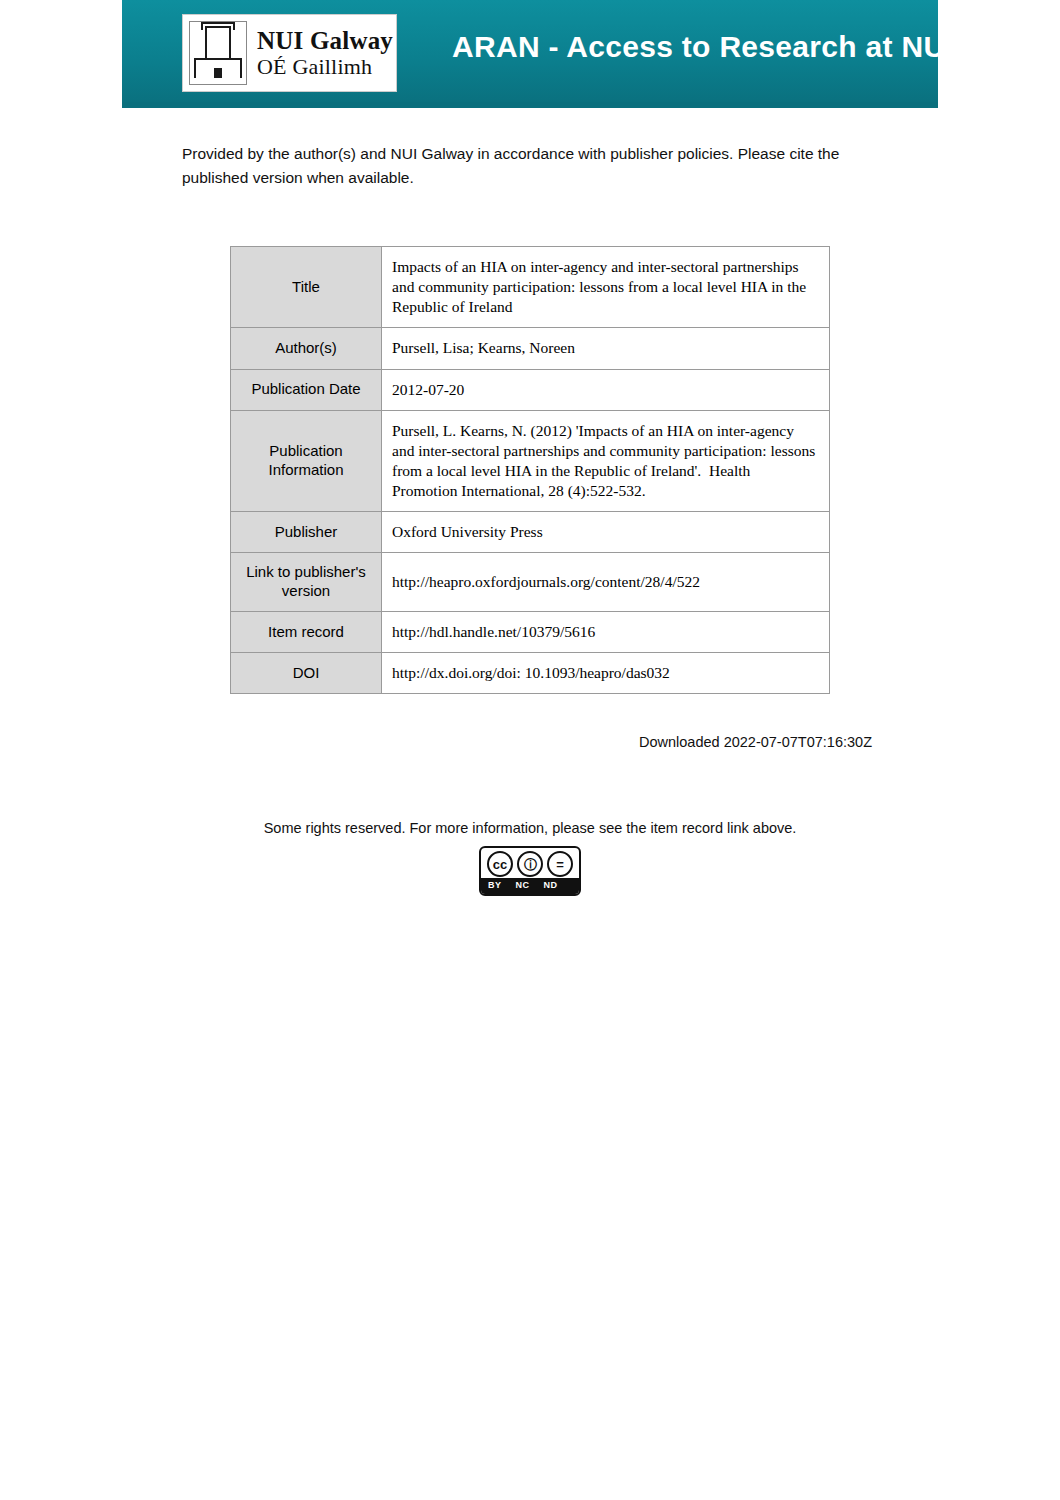NUI Galway
OÉ Gaillimh
ARAN - Access to Research at NUI Galway
Provided by the author(s) and NUI Galway in accordance with publisher policies. Please cite the published version when available.
| Title | Impacts of an HIA on inter-agency and inter-sectoral partnerships and community participation: lessons from a local level HIA in the Republic of Ireland |
| Author(s) | Pursell, Lisa; Kearns, Noreen |
| Publication Date | 2012-07-20 |
| Publication Information | Pursell, L. Kearns, N. (2012) 'Impacts of an HIA on inter-agency and inter-sectoral partnerships and community participation: lessons from a local level HIA in the Republic of Ireland'. Health Promotion International, 28 (4):522-532. |
| Publisher | Oxford University Press |
| Link to publisher's version | http://heapro.oxfordjournals.org/content/28/4/522 |
| Item record | http://hdl.handle.net/10379/5616 |
| DOI | http://dx.doi.org/doi: 10.1093/heapro/das032 |
Downloaded 2022-07-07T07:16:30Z
Some rights reserved. For more information, please see the item record link above.
cc ⓘ =
BY NC ND